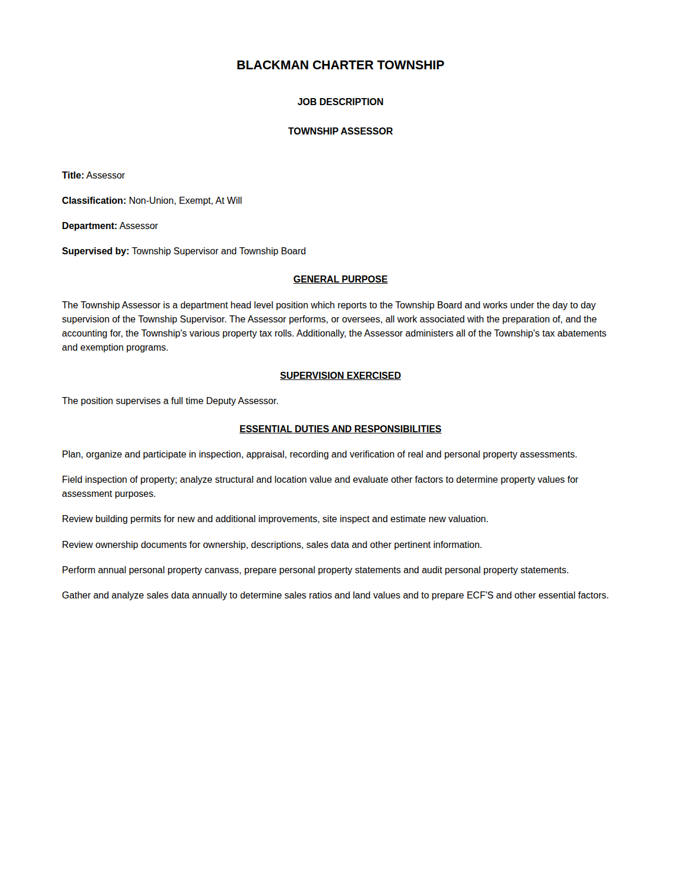BLACKMAN CHARTER TOWNSHIP
JOB DESCRIPTION
TOWNSHIP ASSESSOR
Title: Assessor
Classification: Non-Union, Exempt, At Will
Department: Assessor
Supervised by: Township Supervisor and Township Board
GENERAL PURPOSE
The Township Assessor is a department head level position which reports to the Township Board and works under the day to day supervision of the Township Supervisor. The Assessor performs, or oversees, all work associated with the preparation of, and the accounting for, the Township's various property tax rolls. Additionally, the Assessor administers all of the Township's tax abatements and exemption programs.
SUPERVISION EXERCISED
The position supervises a full time Deputy Assessor.
ESSENTIAL DUTIES AND RESPONSIBILITIES
Plan, organize and participate in inspection, appraisal, recording and verification of real and personal property assessments.
Field inspection of property; analyze structural and location value and evaluate other factors to determine property values for assessment purposes.
Review building permits for new and additional improvements, site inspect and estimate new valuation.
Review ownership documents for ownership, descriptions, sales data and other pertinent information.
Perform annual personal property canvass, prepare personal property statements and audit personal property statements.
Gather and analyze sales data annually to determine sales ratios and land values and to prepare ECF'S and other essential factors.